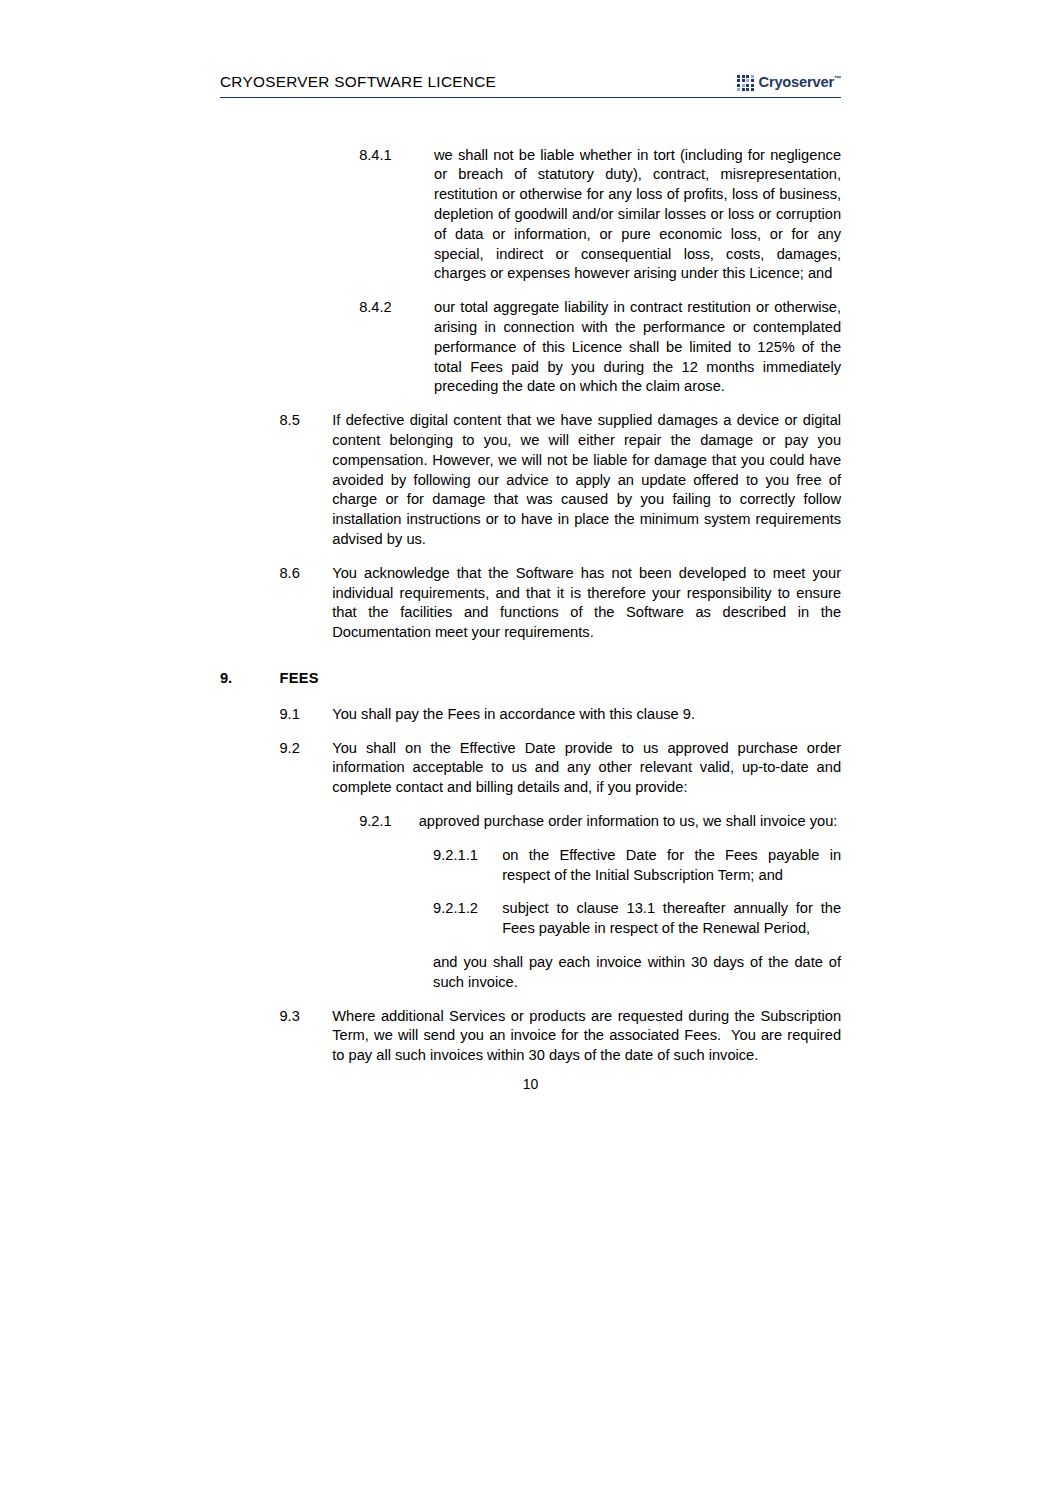CRYOSERVER SOFTWARE LICENCE
Cryoserver™
8.4.1
we shall not be liable whether in tort (including for negligence or breach of statutory duty), contract, misrepresentation, restitution or otherwise for any loss of profits, loss of business, depletion of goodwill and/or similar losses or loss or corruption of data or information, or pure economic loss, or for any special, indirect or consequential loss, costs, damages, charges or expenses however arising under this Licence; and
8.4.2
our total aggregate liability in contract restitution or otherwise, arising in connection with the performance or contemplated performance of this Licence shall be limited to 125% of the total Fees paid by you during the 12 months immediately preceding the date on which the claim arose.
8.5
If defective digital content that we have supplied damages a device or digital content belonging to you, we will either repair the damage or pay you compensation. However, we will not be liable for damage that you could have avoided by following our advice to apply an update offered to you free of charge or for damage that was caused by you failing to correctly follow installation instructions or to have in place the minimum system requirements advised by us.
8.6
You acknowledge that the Software has not been developed to meet your individual requirements, and that it is therefore your responsibility to ensure that the facilities and functions of the Software as described in the Documentation meet your requirements.
9.
FEES
9.1
You shall pay the Fees in accordance with this clause 9.
9.2
You shall on the Effective Date provide to us approved purchase order information acceptable to us and any other relevant valid, up-to-date and complete contact and billing details and, if you provide:
9.2.1
approved purchase order information to us, we shall invoice you:
9.2.1.1
on the Effective Date for the Fees payable in respect of the Initial Subscription Term; and
9.2.1.2
subject to clause 13.1 thereafter annually for the Fees payable in respect of the Renewal Period,
and you shall pay each invoice within 30 days of the date of such invoice.
9.3
Where additional Services or products are requested during the Subscription Term, we will send you an invoice for the associated Fees. You are required to pay all such invoices within 30 days of the date of such invoice.
10